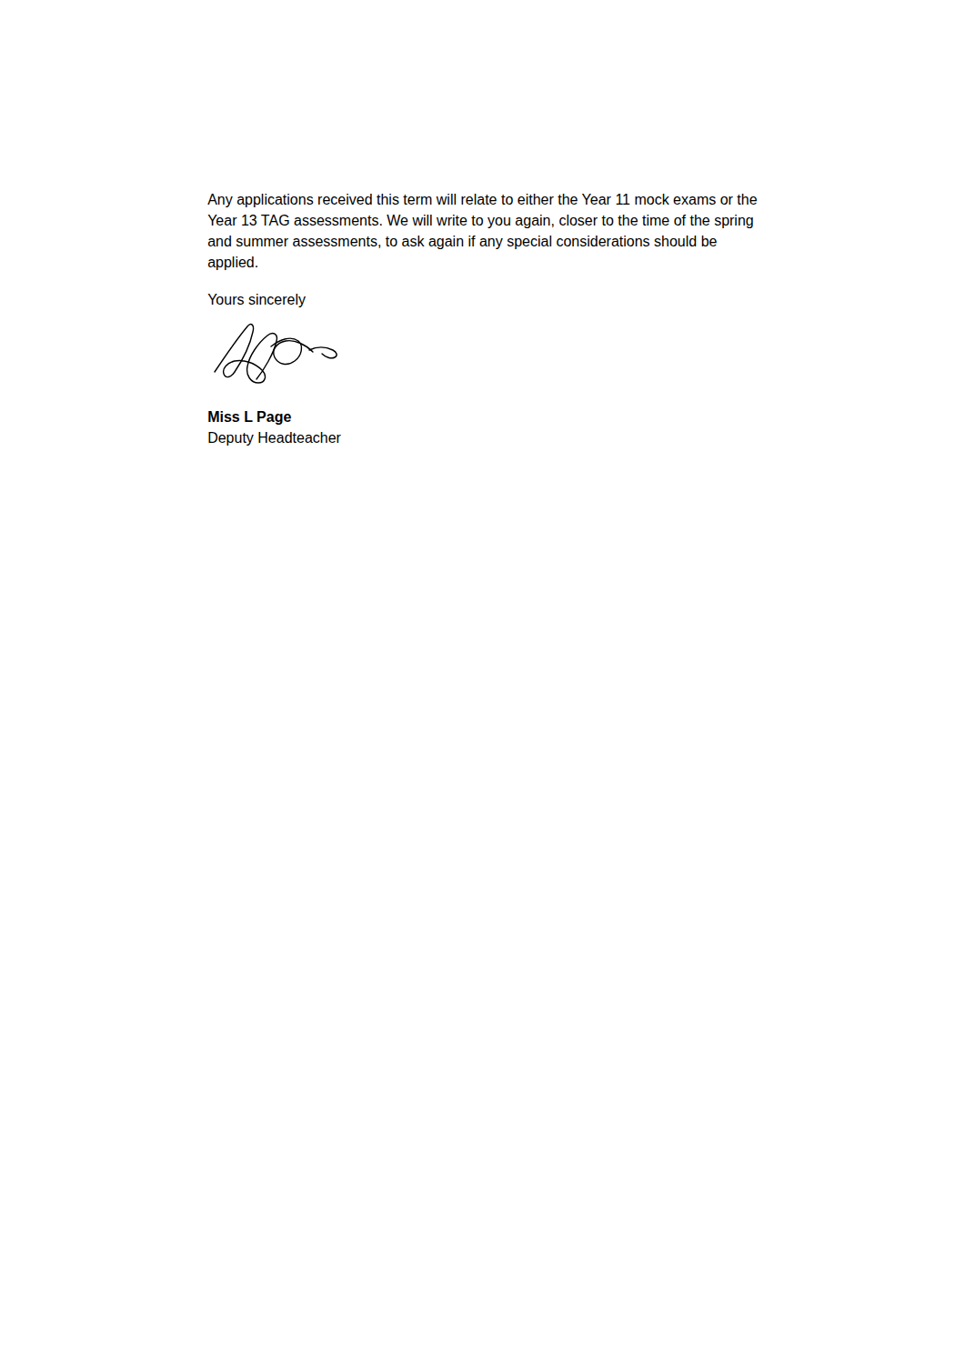Any applications received this term will relate to either the Year 11 mock exams or the Year 13 TAG assessments. We will write to you again, closer to the time of the spring and summer assessments, to ask again if any special considerations should be applied.
Yours sincerely
Miss L Page
Deputy Headteacher